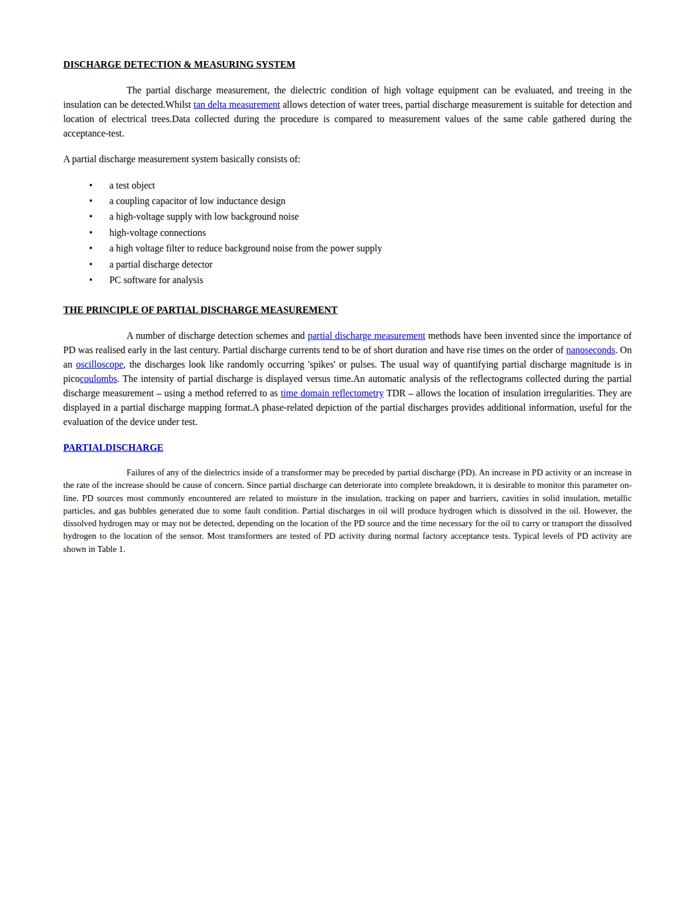DISCHARGE DETECTION & MEASURING SYSTEM
The partial discharge measurement, the dielectric condition of high voltage equipment can be evaluated, and treeing in the insulation can be detected.Whilst tan delta measurement allows detection of water trees, partial discharge measurement is suitable for detection and location of electrical trees.Data collected during the procedure is compared to measurement values of the same cable gathered during the acceptance-test.
A partial discharge measurement system basically consists of:
a test object
a coupling capacitor of low inductance design
a high-voltage supply with low background noise
high-voltage connections
a high voltage filter to reduce background noise from the power supply
a partial discharge detector
PC software for analysis
THE PRINCIPLE OF PARTIAL DISCHARGE MEASUREMENT
A number of discharge detection schemes and partial discharge measurement methods have been invented since the importance of PD was realised early in the last century. Partial discharge currents tend to be of short duration and have rise times on the order of nanoseconds. On an oscilloscope, the discharges look like randomly occurring 'spikes' or pulses. The usual way of quantifying partial discharge magnitude is in picocoulombs. The intensity of partial discharge is displayed versus time.An automatic analysis of the reflectograms collected during the partial discharge measurement – using a method referred to as time domain reflectometry TDR – allows the location of insulation irregularities. They are displayed in a partial discharge mapping format.A phase-related depiction of the partial discharges provides additional information, useful for the evaluation of the device under test.
PARTIALDISCHARGE
Failures of any of the dielectrics inside of a transformer may be preceded by partial discharge (PD). An increase in PD activity or an increase in the rate of the increase should be cause of concern. Since partial discharge can deteriorate into complete breakdown, it is desirable to monitor this parameter on-line. PD sources most commonly encountered are related to moisture in the insulation, tracking on paper and barriers, cavities in solid insulation, metallic particles, and gas bubbles generated due to some fault condition. Partial discharges in oil will produce hydrogen which is dissolved in the oil. However, the dissolved hydrogen may or may not be detected, depending on the location of the PD source and the time necessary for the oil to carry or transport the dissolved hydrogen to the location of the sensor. Most transformers are tested of PD activity during normal factory acceptance tests. Typical levels of PD activity are shown in Table 1.